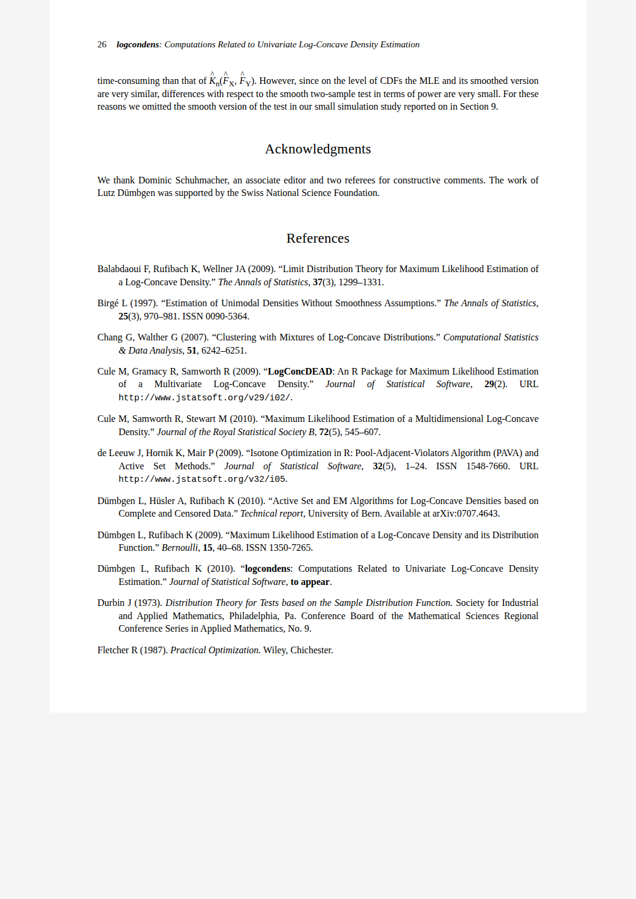26 logcondens: Computations Related to Univariate Log-Concave Density Estimation
time-consuming than that of ^Kn(^FX, ^FY). However, since on the level of CDFs the MLE and its smoothed version are very similar, differences with respect to the smooth two-sample test in terms of power are very small. For these reasons we omitted the smooth version of the test in our small simulation study reported on in Section 9.
Acknowledgments
We thank Dominic Schuhmacher, an associate editor and two referees for constructive comments. The work of Lutz Dümbgen was supported by the Swiss National Science Foundation.
References
Balabdaoui F, Rufibach K, Wellner JA (2009). “Limit Distribution Theory for Maximum Likelihood Estimation of a Log-Concave Density.” The Annals of Statistics, 37(3), 1299–1331.
Birgé L (1997). “Estimation of Unimodal Densities Without Smoothness Assumptions.” The Annals of Statistics, 25(3), 970–981. ISSN 0090-5364.
Chang G, Walther G (2007). “Clustering with Mixtures of Log-Concave Distributions.” Computational Statistics & Data Analysis, 51, 6242–6251.
Cule M, Gramacy R, Samworth R (2009). “LogConcDEAD: An R Package for Maximum Likelihood Estimation of a Multivariate Log-Concave Density.” Journal of Statistical Software, 29(2). URL http://www.jstatsoft.org/v29/i02/.
Cule M, Samworth R, Stewart M (2010). “Maximum Likelihood Estimation of a Multidimensional Log-Concave Density.” Journal of the Royal Statistical Society B, 72(5), 545–607.
de Leeuw J, Hornik K, Mair P (2009). “Isotone Optimization in R: Pool-Adjacent-Violators Algorithm (PAVA) and Active Set Methods.” Journal of Statistical Software, 32(5), 1–24. ISSN 1548-7660. URL http://www.jstatsoft.org/v32/i05.
Dümbgen L, Hüsler A, Rufibach K (2010). “Active Set and EM Algorithms for Log-Concave Densities based on Complete and Censored Data.” Technical report, University of Bern. Available at arXiv:0707.4643.
Dümbgen L, Rufibach K (2009). “Maximum Likelihood Estimation of a Log-Concave Density and its Distribution Function.” Bernoulli, 15, 40–68. ISSN 1350-7265.
Dümbgen L, Rufibach K (2010). “logcondens: Computations Related to Univariate Log-Concave Density Estimation.” Journal of Statistical Software, to appear.
Durbin J (1973). Distribution Theory for Tests based on the Sample Distribution Function. Society for Industrial and Applied Mathematics, Philadelphia, Pa. Conference Board of the Mathematical Sciences Regional Conference Series in Applied Mathematics, No. 9.
Fletcher R (1987). Practical Optimization. Wiley, Chichester.